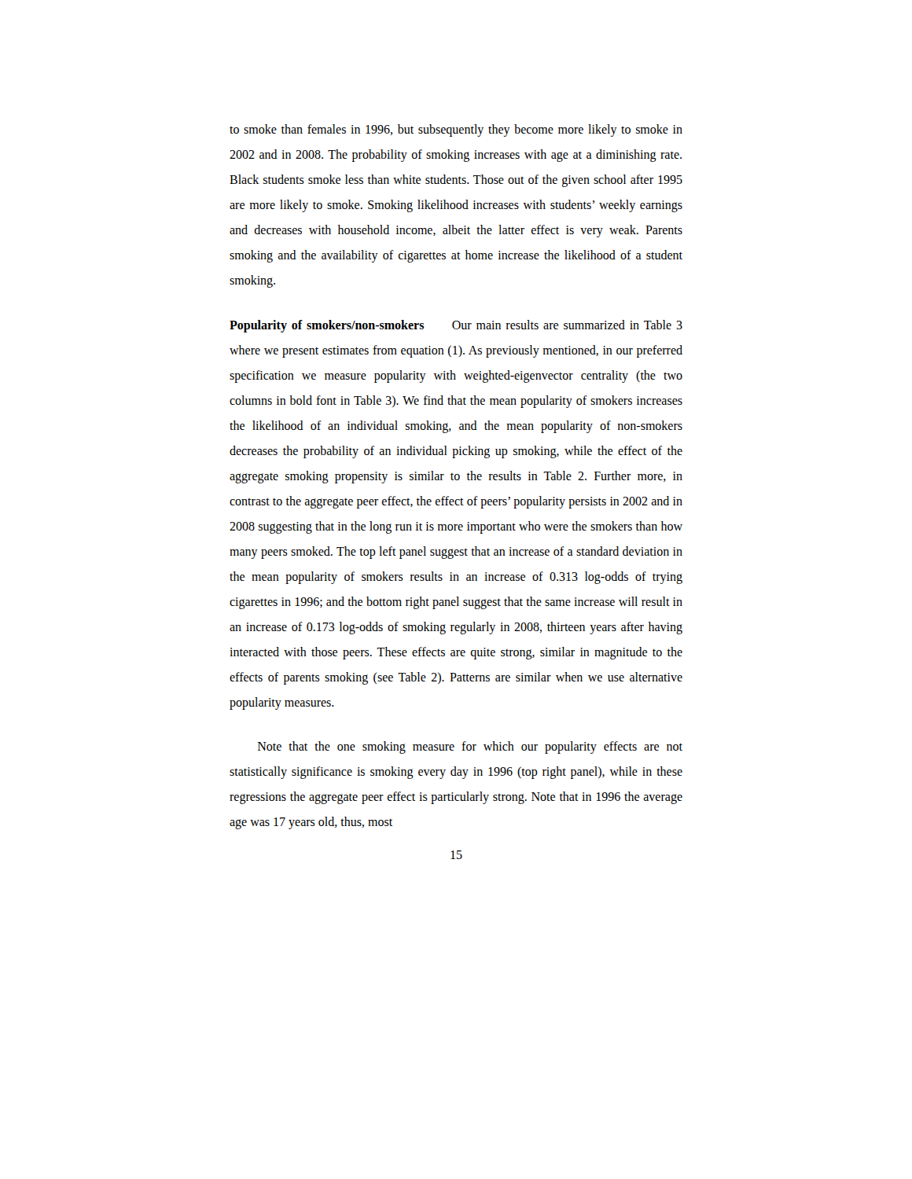to smoke than females in 1996, but subsequently they become more likely to smoke in 2002 and in 2008. The probability of smoking increases with age at a diminishing rate. Black students smoke less than white students. Those out of the given school after 1995 are more likely to smoke. Smoking likelihood increases with students’ weekly earnings and decreases with household income, albeit the latter effect is very weak. Parents smoking and the availability of cigarettes at home increase the likelihood of a student smoking.
Popularity of smokers/non-smokers Our main results are summarized in Table 3 where we present estimates from equation (1). As previously mentioned, in our preferred specification we measure popularity with weighted-eigenvector centrality (the two columns in bold font in Table 3). We find that the mean popularity of smokers increases the likelihood of an individual smoking, and the mean popularity of non-smokers decreases the probability of an individual picking up smoking, while the effect of the aggregate smoking propensity is similar to the results in Table 2. Further more, in contrast to the aggregate peer effect, the effect of peers’ popularity persists in 2002 and in 2008 suggesting that in the long run it is more important who were the smokers than how many peers smoked. The top left panel suggest that an increase of a standard deviation in the mean popularity of smokers results in an increase of 0.313 log-odds of trying cigarettes in 1996; and the bottom right panel suggest that the same increase will result in an increase of 0.173 log-odds of smoking regularly in 2008, thirteen years after having interacted with those peers. These effects are quite strong, similar in magnitude to the effects of parents smoking (see Table 2). Patterns are similar when we use alternative popularity measures.
Note that the one smoking measure for which our popularity effects are not statistically significance is smoking every day in 1996 (top right panel), while in these regressions the aggregate peer effect is particularly strong. Note that in 1996 the average age was 17 years old, thus, most
15